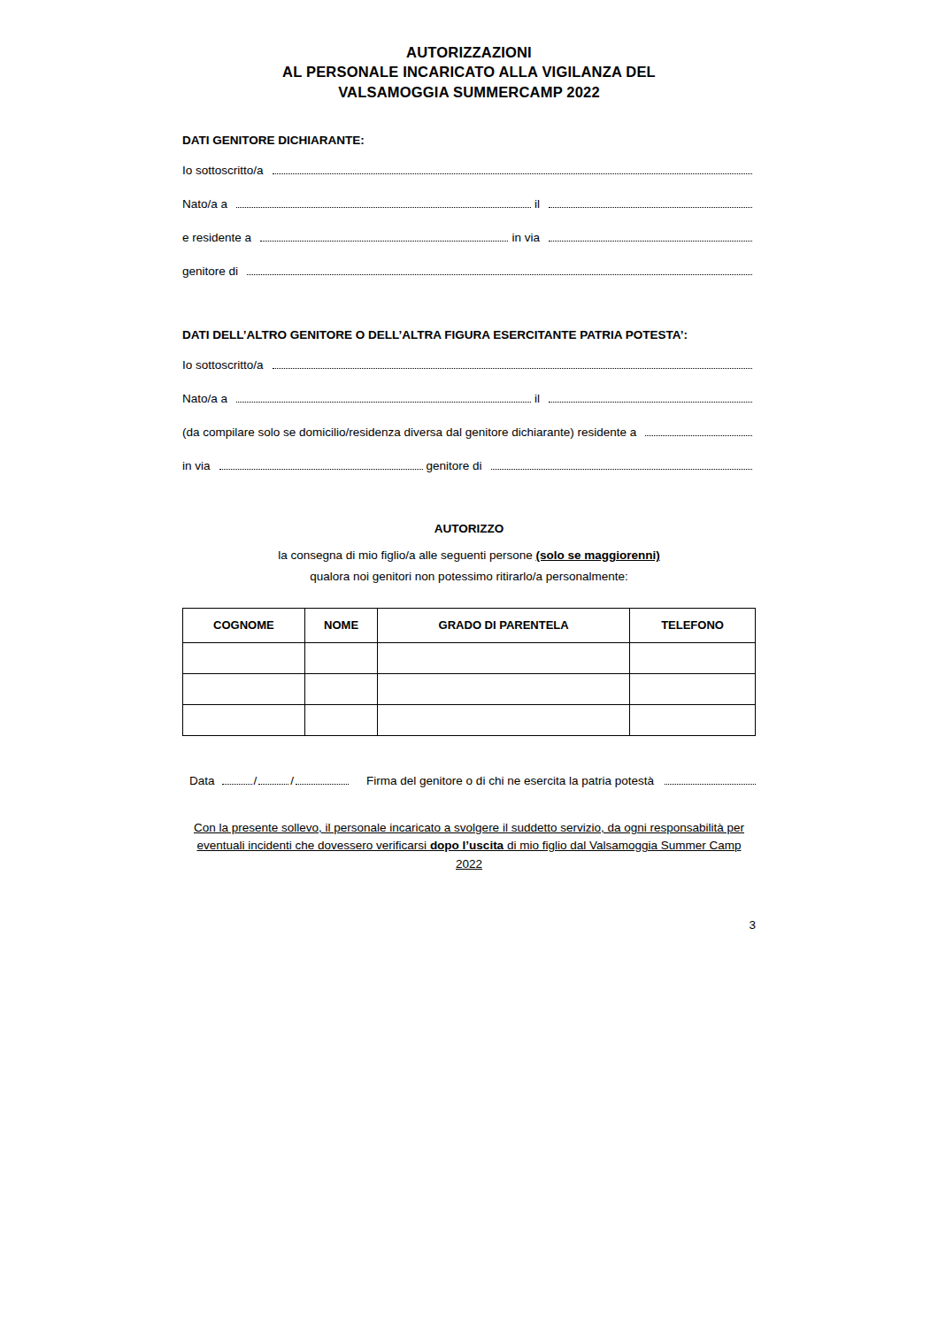AUTORIZZAZIONI
AL PERSONALE INCARICATO ALLA VIGILANZA DEL
VALSAMOGGIA SUMMERCAMP 2022
DATI GENITORE DICHIARANTE:
Io sottoscritto/a
Nato/a a il
e residente a in via
genitore di
DATI DELL’ALTRO GENITORE O DELL’ALTRA FIGURA ESERCITANTE PATRIA POTESTA’:
Io sottoscritto/a
Nato/a a il
(da compilare solo se domicilio/residenza diversa dal genitore dichiarante) residente a
in via genitore di
AUTORIZZO
la consegna di mio figlio/a alle seguenti persone (solo se maggiorenni)
qualora noi genitori non potessimo ritirarlo/a personalmente:
| COGNOME | NOME | GRADO DI PARENTELA | TELEFONO |
| --- | --- | --- | --- |
Data / / Firma del genitore o di chi ne esercita la patria potestà
Con la presente sollevo, il personale incaricato a svolgere il suddetto servizio, da ogni responsabilità per eventuali incidenti che dovessero verificarsi dopo l’uscita di mio figlio dal Valsamoggia Summer Camp 2022
3